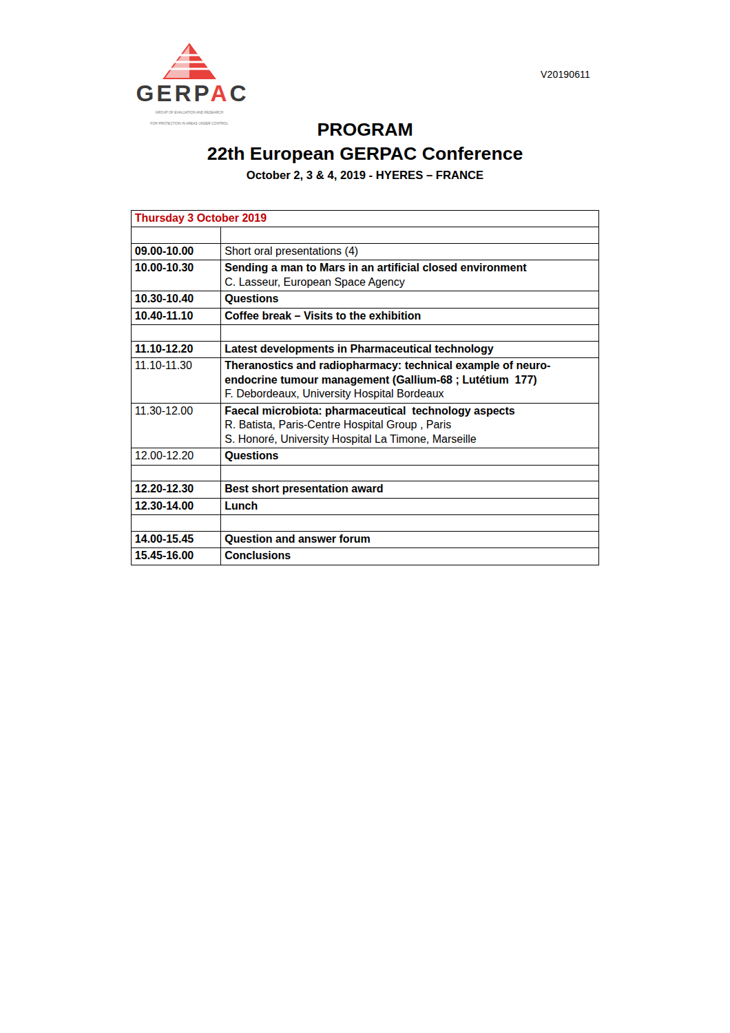GERPAC Group of evaluation and research
for protection in areas under control
V20190611
PROGRAM
22th European GERPAC Conference
October 2, 3 & 4, 2019 - HYERES – FRANCE
| Thursday 3 October 2019 |
| 09.00-10.00 | Short oral presentations (4) |
| 10.00-10.30 | Sending a man to Mars in an artificial closed environment C. Lasseur, European Space Agency |
| 10.30-10.40 | Questions |
| 10.40-11.10 | Coffee break – Visits to the exhibition |
| 11.10-12.20 | Latest developments in Pharmaceutical technology |
| 11.10-11.30 | Theranostics and radiopharmacy: technical example of neuro-endocrine tumour management (Gallium-68 ; Lutétium 177) F. Debordeaux, University Hospital Bordeaux |
| 11.30-12.00 | Faecal microbiota: pharmaceutical technology aspects R. Batista, Paris-Centre Hospital Group , Paris S. Honoré, University Hospital La Timone, Marseille |
| 12.00-12.20 | Questions |
| 12.20-12.30 | Best short presentation award |
| 12.30-14.00 | Lunch |
| 14.00-15.45 | Question and answer forum |
| 15.45-16.00 | Conclusions |